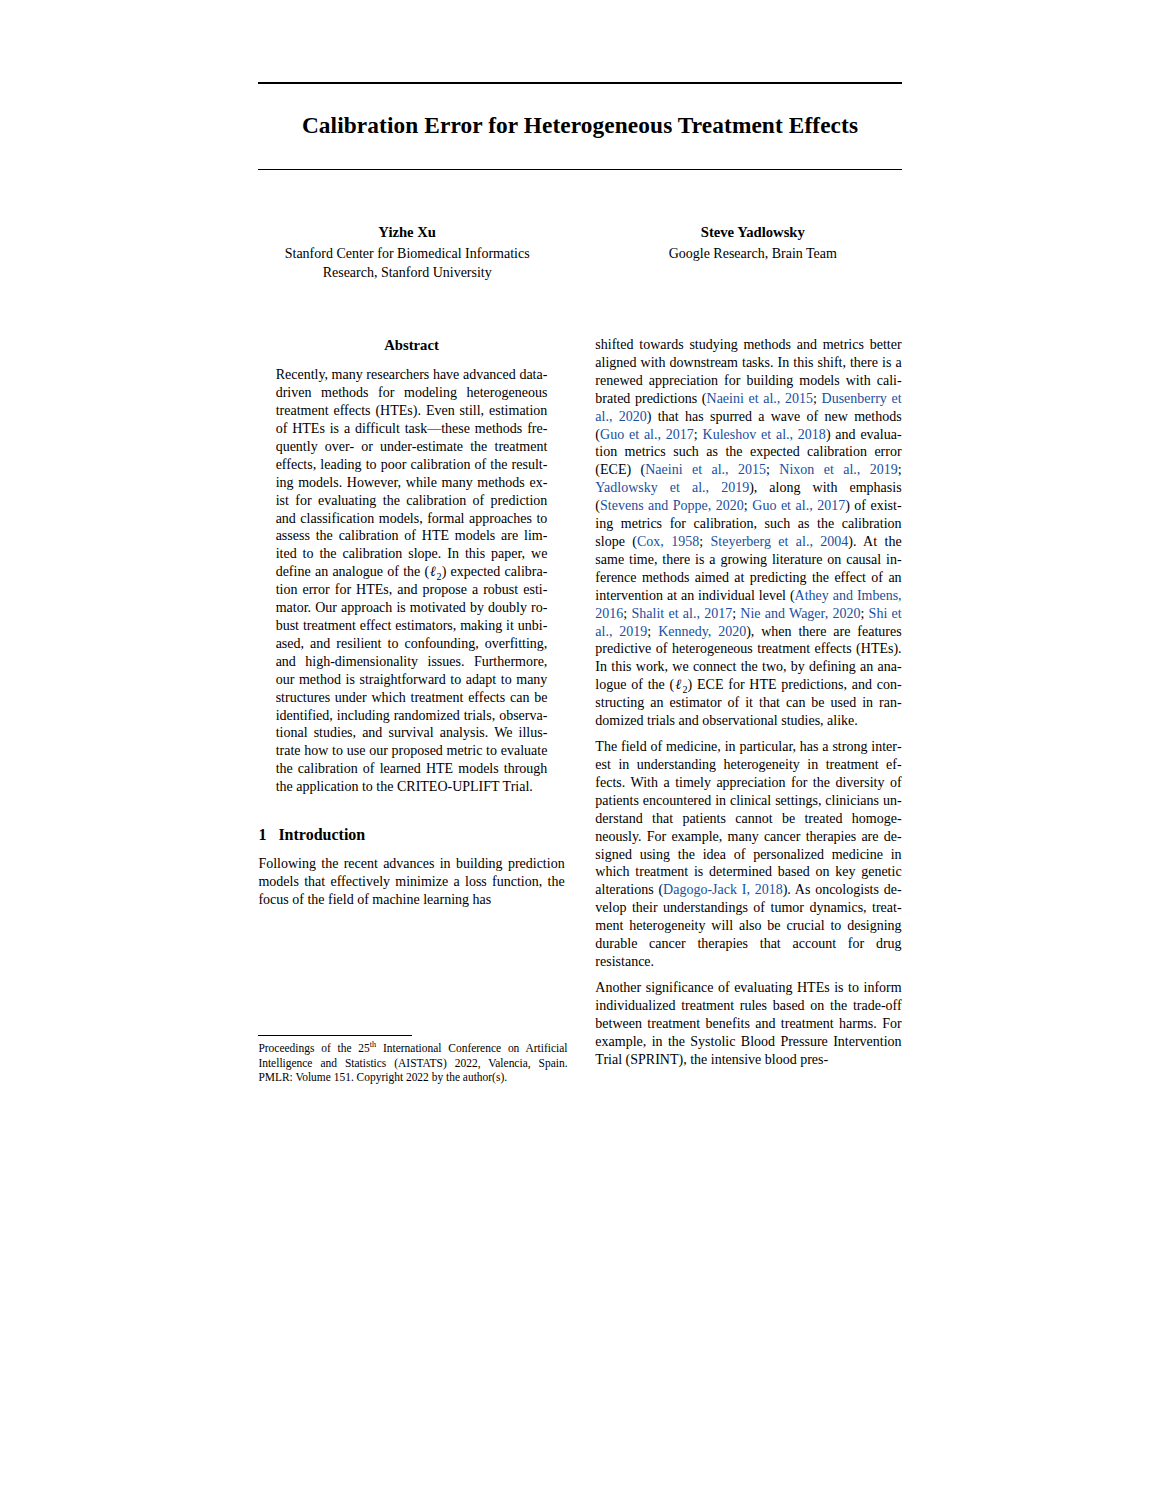Calibration Error for Heterogeneous Treatment Effects
Yizhe Xu
Stanford Center for Biomedical Informatics
Research, Stanford University
Steve Yadlowsky
Google Research, Brain Team
Abstract
Recently, many researchers have advanced data-driven methods for modeling heterogeneous treatment effects (HTEs). Even still, estimation of HTEs is a difficult task—these methods frequently over- or under-estimate the treatment effects, leading to poor calibration of the resulting models. However, while many methods exist for evaluating the calibration of prediction and classification models, formal approaches to assess the calibration of HTE models are limited to the calibration slope. In this paper, we define an analogue of the (ℓ2) expected calibration error for HTEs, and propose a robust estimator. Our approach is motivated by doubly robust treatment effect estimators, making it unbiased, and resilient to confounding, overfitting, and high-dimensionality issues. Furthermore, our method is straightforward to adapt to many structures under which treatment effects can be identified, including randomized trials, observational studies, and survival analysis. We illustrate how to use our proposed metric to evaluate the calibration of learned HTE models through the application to the CRITEO-UPLIFT Trial.
1 Introduction
Following the recent advances in building prediction models that effectively minimize a loss function, the focus of the field of machine learning has
Proceedings of the 25th International Conference on Artificial Intelligence and Statistics (AISTATS) 2022, Valencia, Spain. PMLR: Volume 151. Copyright 2022 by the author(s).
shifted towards studying methods and metrics better aligned with downstream tasks. In this shift, there is a renewed appreciation for building models with calibrated predictions (Naeini et al., 2015; Dusenberry et al., 2020) that has spurred a wave of new methods (Guo et al., 2017; Kuleshov et al., 2018) and evaluation metrics such as the expected calibration error (ECE) (Naeini et al., 2015; Nixon et al., 2019; Yadlowsky et al., 2019), along with emphasis (Stevens and Poppe, 2020; Guo et al., 2017) of existing metrics for calibration, such as the calibration slope (Cox, 1958; Steyerberg et al., 2004). At the same time, there is a growing literature on causal inference methods aimed at predicting the effect of an intervention at an individual level (Athey and Imbens, 2016; Shalit et al., 2017; Nie and Wager, 2020; Shi et al., 2019; Kennedy, 2020), when there are features predictive of heterogeneous treatment effects (HTEs). In this work, we connect the two, by defining an analogue of the (ℓ2) ECE for HTE predictions, and constructing an estimator of it that can be used in randomized trials and observational studies, alike.
The field of medicine, in particular, has a strong interest in understanding heterogeneity in treatment effects. With a timely appreciation for the diversity of patients encountered in clinical settings, clinicians understand that patients cannot be treated homogeneously. For example, many cancer therapies are designed using the idea of personalized medicine in which treatment is determined based on key genetic alterations (Dagogo-Jack I, 2018). As oncologists develop their understandings of tumor dynamics, treatment heterogeneity will also be crucial to designing durable cancer therapies that account for drug resistance.
Another significance of evaluating HTEs is to inform individualized treatment rules based on the trade-off between treatment benefits and treatment harms. For example, in the Systolic Blood Pressure Intervention Trial (SPRINT), the intensive blood pres-